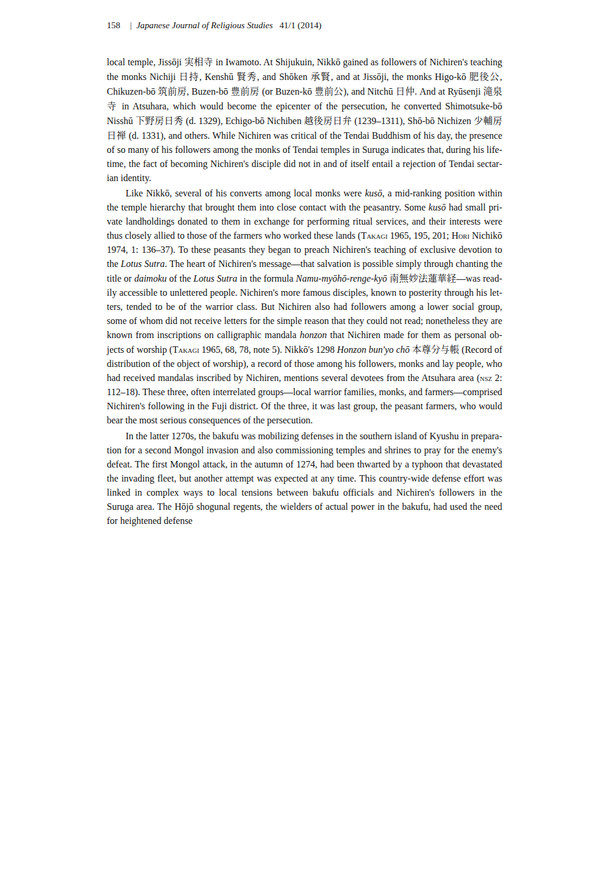158|Japanese Journal of Religious Studies 41/1 (2014)
local temple, Jissōji 実相寺 in Iwamoto. At Shijukuin, Nikkō gained as followers of Nichiren's teaching the monks Nichiji 日持, Kenshū 賢秀, and Shōken 承賢, and at Jissōji, the monks Higo-kō 肥後公, Chikuzen-bō 筑前房, Buzen-bō 豊前房 (or Buzen-kō 豊前公), and Nitchū 日仲. And at Ryūsenji 滝泉寺 in Atsuhara, which would become the epicenter of the persecution, he converted Shimotsuke-bō Nisshū 下野房日秀 (d. 1329), Echigo-bō Nichiben 越後房日弁 (1239–1311), Shō-bō Nichizen 少輔房日禅 (d. 1331), and others. While Nichiren was critical of the Tendai Buddhism of his day, the presence of so many of his followers among the monks of Tendai temples in Suruga indicates that, during his lifetime, the fact of becoming Nichiren's disciple did not in and of itself entail a rejection of Tendai sectarian identity.
Like Nikkō, several of his converts among local monks were kusō, a mid-ranking position within the temple hierarchy that brought them into close contact with the peasantry. Some kusō had small private landholdings donated to them in exchange for performing ritual services, and their interests were thus closely allied to those of the farmers who worked these lands (Takagi 1965, 195, 201; Hori Nichikō 1974, 1: 136–37). To these peasants they began to preach Nichiren's teaching of exclusive devotion to the Lotus Sutra. The heart of Nichiren's message—that salvation is possible simply through chanting the title or daimoku of the Lotus Sutra in the formula Namu-myōhō-renge-kyō 南無妙法蓮華経—was readily accessible to unlettered people. Nichiren's more famous disciples, known to posterity through his letters, tended to be of the warrior class. But Nichiren also had followers among a lower social group, some of whom did not receive letters for the simple reason that they could not read; nonetheless they are known from inscriptions on calligraphic mandala honzon that Nichiren made for them as personal objects of worship (Takagi 1965, 68, 78, note 5). Nikkō's 1298 Honzon bun'yo chō 本尊分与帳 (Record of distribution of the object of worship), a record of those among his followers, monks and lay people, who had received mandalas inscribed by Nichiren, mentions several devotees from the Atsuhara area (nsz 2: 112–18). These three, often interrelated groups—local warrior families, monks, and farmers—comprised Nichiren's following in the Fuji district. Of the three, it was last group, the peasant farmers, who would bear the most serious consequences of the persecution.
In the latter 1270s, the bakufu was mobilizing defenses in the southern island of Kyushu in preparation for a second Mongol invasion and also commissioning temples and shrines to pray for the enemy's defeat. The first Mongol attack, in the autumn of 1274, had been thwarted by a typhoon that devastated the invading fleet, but another attempt was expected at any time. This country-wide defense effort was linked in complex ways to local tensions between bakufu officials and Nichiren's followers in the Suruga area. The Hōjō shogunal regents, the wielders of actual power in the bakufu, had used the need for heightened defense